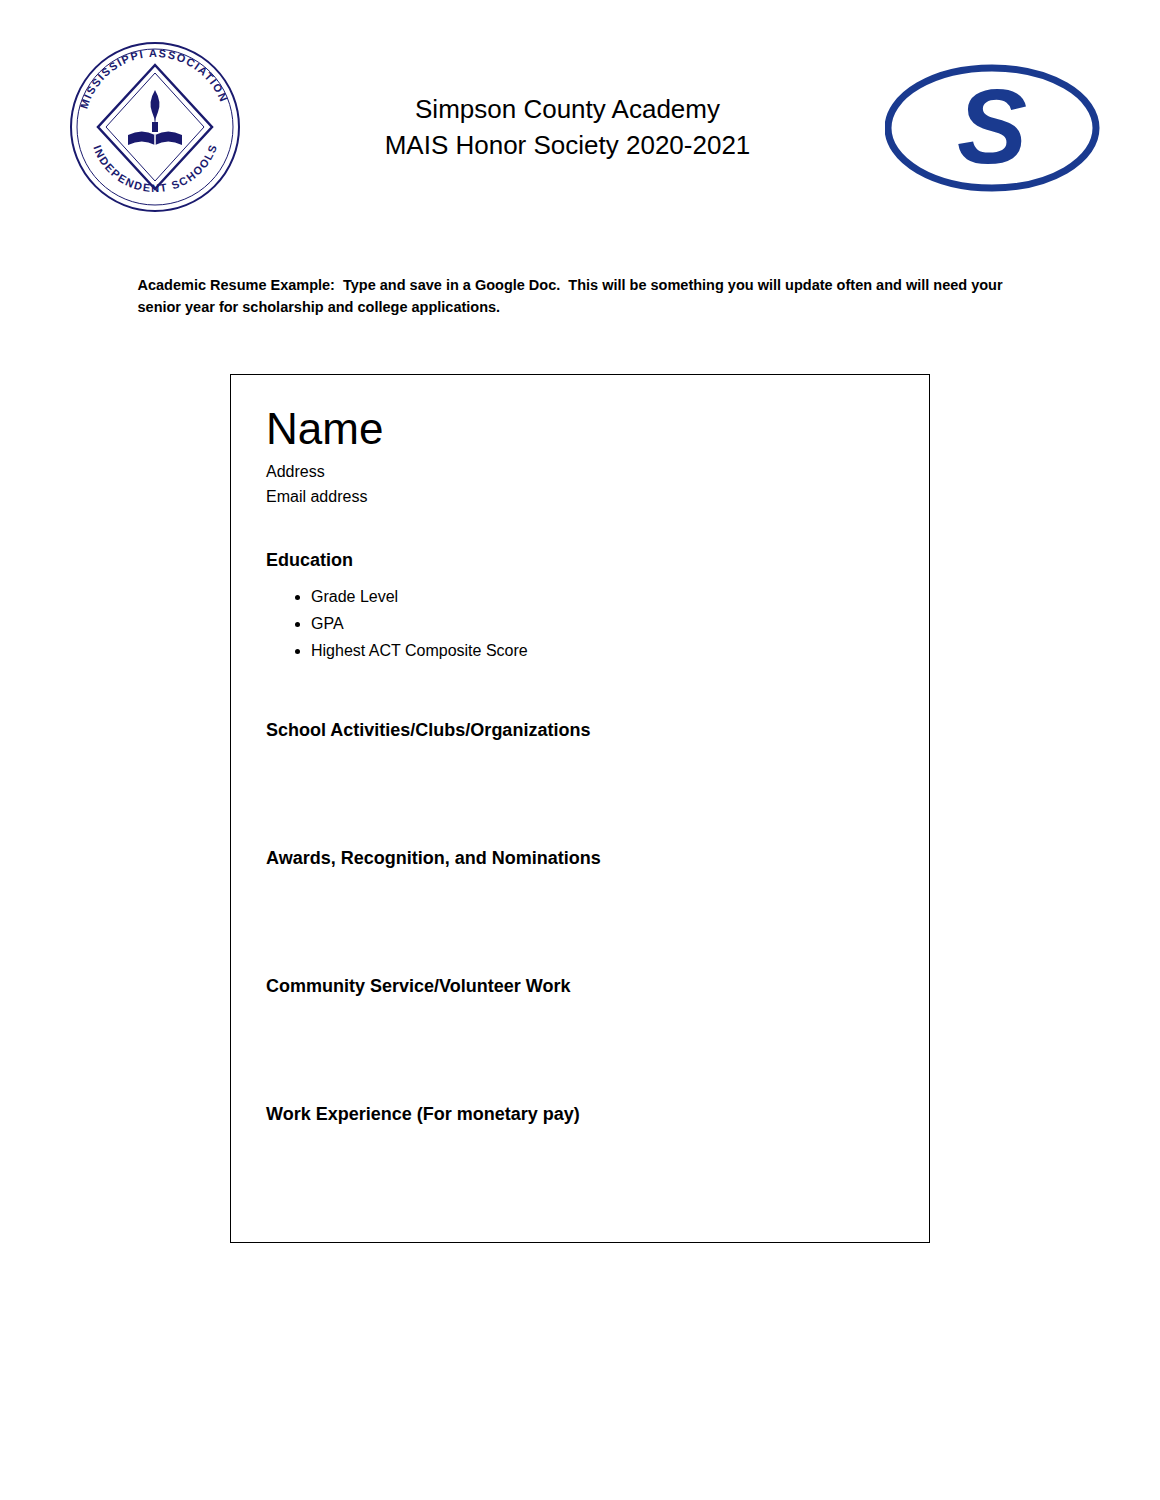MISSISSIPPI ASSOCIATION INDEPENDENT SCHOOLS
Simpson County Academy
MAIS Honor Society 2020-2021
S
Academic Resume Example: Type and save in a Google Doc. This will be something you will update often and will need your senior year for scholarship and college applications.
Name
Address
Email address
Education
Grade Level
GPA
Highest ACT Composite Score
School Activities/Clubs/Organizations
Awards, Recognition, and Nominations
Community Service/Volunteer Work
Work Experience (For monetary pay)